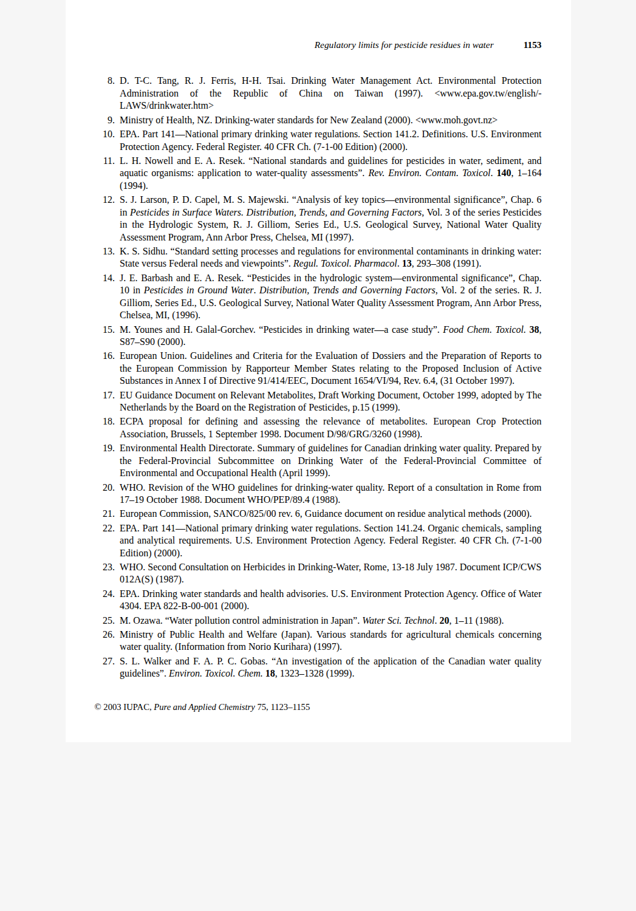Regulatory limits for pesticide residues in water 1153
8. D. T-C. Tang, R. J. Ferris, H-H. Tsai. Drinking Water Management Act. Environmental Protection Administration of the Republic of China on Taiwan (1997). <www.epa.gov.tw/english/-LAWS/drinkwater.htm>
9. Ministry of Health, NZ. Drinking-water standards for New Zealand (2000). <www.moh.govt.nz>
10. EPA. Part 141—National primary drinking water regulations. Section 141.2. Definitions. U.S. Environment Protection Agency. Federal Register. 40 CFR Ch. (7-1-00 Edition) (2000).
11. L. H. Nowell and E. A. Resek. “National standards and guidelines for pesticides in water, sediment, and aquatic organisms: application to water-quality assessments”. Rev. Environ. Contam. Toxicol. 140, 1–164 (1994).
12. S. J. Larson, P. D. Capel, M. S. Majewski. “Analysis of key topics—environmental significance”, Chap. 6 in Pesticides in Surface Waters. Distribution, Trends, and Governing Factors, Vol. 3 of the series Pesticides in the Hydrologic System, R. J. Gilliom, Series Ed., U.S. Geological Survey, National Water Quality Assessment Program, Ann Arbor Press, Chelsea, MI (1997).
13. K. S. Sidhu. “Standard setting processes and regulations for environmental contaminants in drinking water: State versus Federal needs and viewpoints”. Regul. Toxicol. Pharmacol. 13, 293–308 (1991).
14. J. E. Barbash and E. A. Resek. “Pesticides in the hydrologic system—environmental significance”, Chap. 10 in Pesticides in Ground Water. Distribution, Trends and Governing Factors, Vol. 2 of the series. R. J. Gilliom, Series Ed., U.S. Geological Survey, National Water Quality Assessment Program, Ann Arbor Press, Chelsea, MI, (1996).
15. M. Younes and H. Galal-Gorchev. “Pesticides in drinking water—a case study”. Food Chem. Toxicol. 38, S87–S90 (2000).
16. European Union. Guidelines and Criteria for the Evaluation of Dossiers and the Preparation of Reports to the European Commission by Rapporteur Member States relating to the Proposed Inclusion of Active Substances in Annex I of Directive 91/414/EEC, Document 1654/VI/94, Rev. 6.4, (31 October 1997).
17. EU Guidance Document on Relevant Metabolites, Draft Working Document, October 1999, adopted by The Netherlands by the Board on the Registration of Pesticides, p.15 (1999).
18. ECPA proposal for defining and assessing the relevance of metabolites. European Crop Protection Association, Brussels, 1 September 1998. Document D/98/GRG/3260 (1998).
19. Environmental Health Directorate. Summary of guidelines for Canadian drinking water quality. Prepared by the Federal-Provincial Subcommittee on Drinking Water of the Federal-Provincial Committee of Environmental and Occupational Health (April 1999).
20. WHO. Revision of the WHO guidelines for drinking-water quality. Report of a consultation in Rome from 17–19 October 1988. Document WHO/PEP/89.4 (1988).
21. European Commission, SANCO/825/00 rev. 6, Guidance document on residue analytical methods (2000).
22. EPA. Part 141—National primary drinking water regulations. Section 141.24. Organic chemicals, sampling and analytical requirements. U.S. Environment Protection Agency. Federal Register. 40 CFR Ch. (7-1-00 Edition) (2000).
23. WHO. Second Consultation on Herbicides in Drinking-Water, Rome, 13-18 July 1987. Document ICP/CWS 012A(S) (1987).
24. EPA. Drinking water standards and health advisories. U.S. Environment Protection Agency. Office of Water 4304. EPA 822-B-00-001 (2000).
25. M. Ozawa. “Water pollution control administration in Japan”. Water Sci. Technol. 20, 1–11 (1988).
26. Ministry of Public Health and Welfare (Japan). Various standards for agricultural chemicals concerning water quality. (Information from Norio Kurihara) (1997).
27. S. L. Walker and F. A. P. C. Gobas. “An investigation of the application of the Canadian water quality guidelines”. Environ. Toxicol. Chem. 18, 1323–1328 (1999).
© 2003 IUPAC, Pure and Applied Chemistry 75, 1123–1155